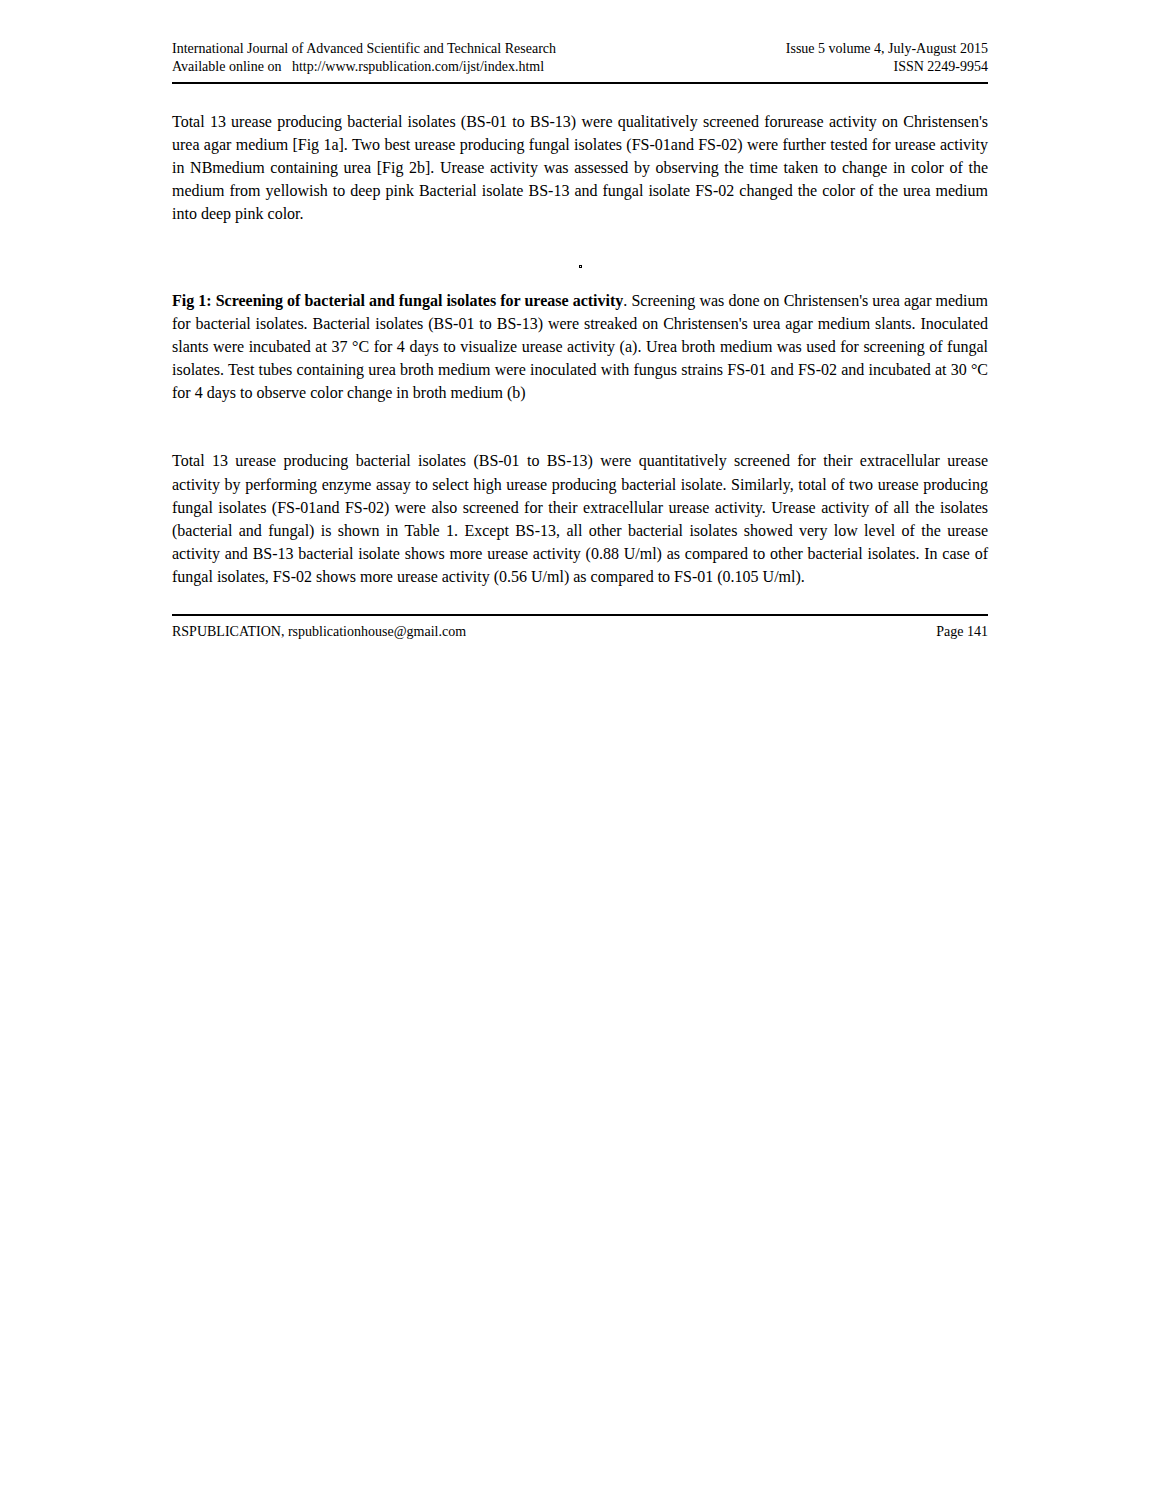International Journal of Advanced Scientific and Technical Research
Issue 5 volume 4, July-August 2015
Available online on http://www.rspublication.com/ijst/index.html
ISSN 2249-9954
Total 13 urease producing bacterial isolates (BS-01 to BS-13) were qualitatively screened forurease activity on Christensen's urea agar medium [Fig 1a]. Two best urease producing fungal isolates (FS-01and FS-02) were further tested for urease activity in NBmedium containing urea [Fig 2b]. Urease activity was assessed by observing the time taken to change in color of the medium from yellowish to deep pink Bacterial isolate BS-13 and fungal isolate FS-02 changed the color of the urea medium into deep pink color.
Fig 1: Screening of bacterial and fungal isolates for urease activity. Screening was done on Christensen's urea agar medium for bacterial isolates. Bacterial isolates (BS-01 to BS-13) were streaked on Christensen's urea agar medium slants. Inoculated slants were incubated at 37 °C for 4 days to visualize urease activity (a). Urea broth medium was used for screening of fungal isolates. Test tubes containing urea broth medium were inoculated with fungus strains FS-01 and FS-02 and incubated at 30 °C for 4 days to observe color change in broth medium (b)
Total 13 urease producing bacterial isolates (BS-01 to BS-13) were quantitatively screened for their extracellular urease activity by performing enzyme assay to select high urease producing bacterial isolate. Similarly, total of two urease producing fungal isolates (FS-01and FS-02) were also screened for their extracellular urease activity. Urease activity of all the isolates (bacterial and fungal) is shown in Table 1. Except BS-13, all other bacterial isolates showed very low level of the urease activity and BS-13 bacterial isolate shows more urease activity (0.88 U/ml) as compared to other bacterial isolates. In case of fungal isolates, FS-02 shows more urease activity (0.56 U/ml) as compared to FS-01 (0.105 U/ml).
RSPUBLICATION, rspublicationhouse@gmail.com
Page 141